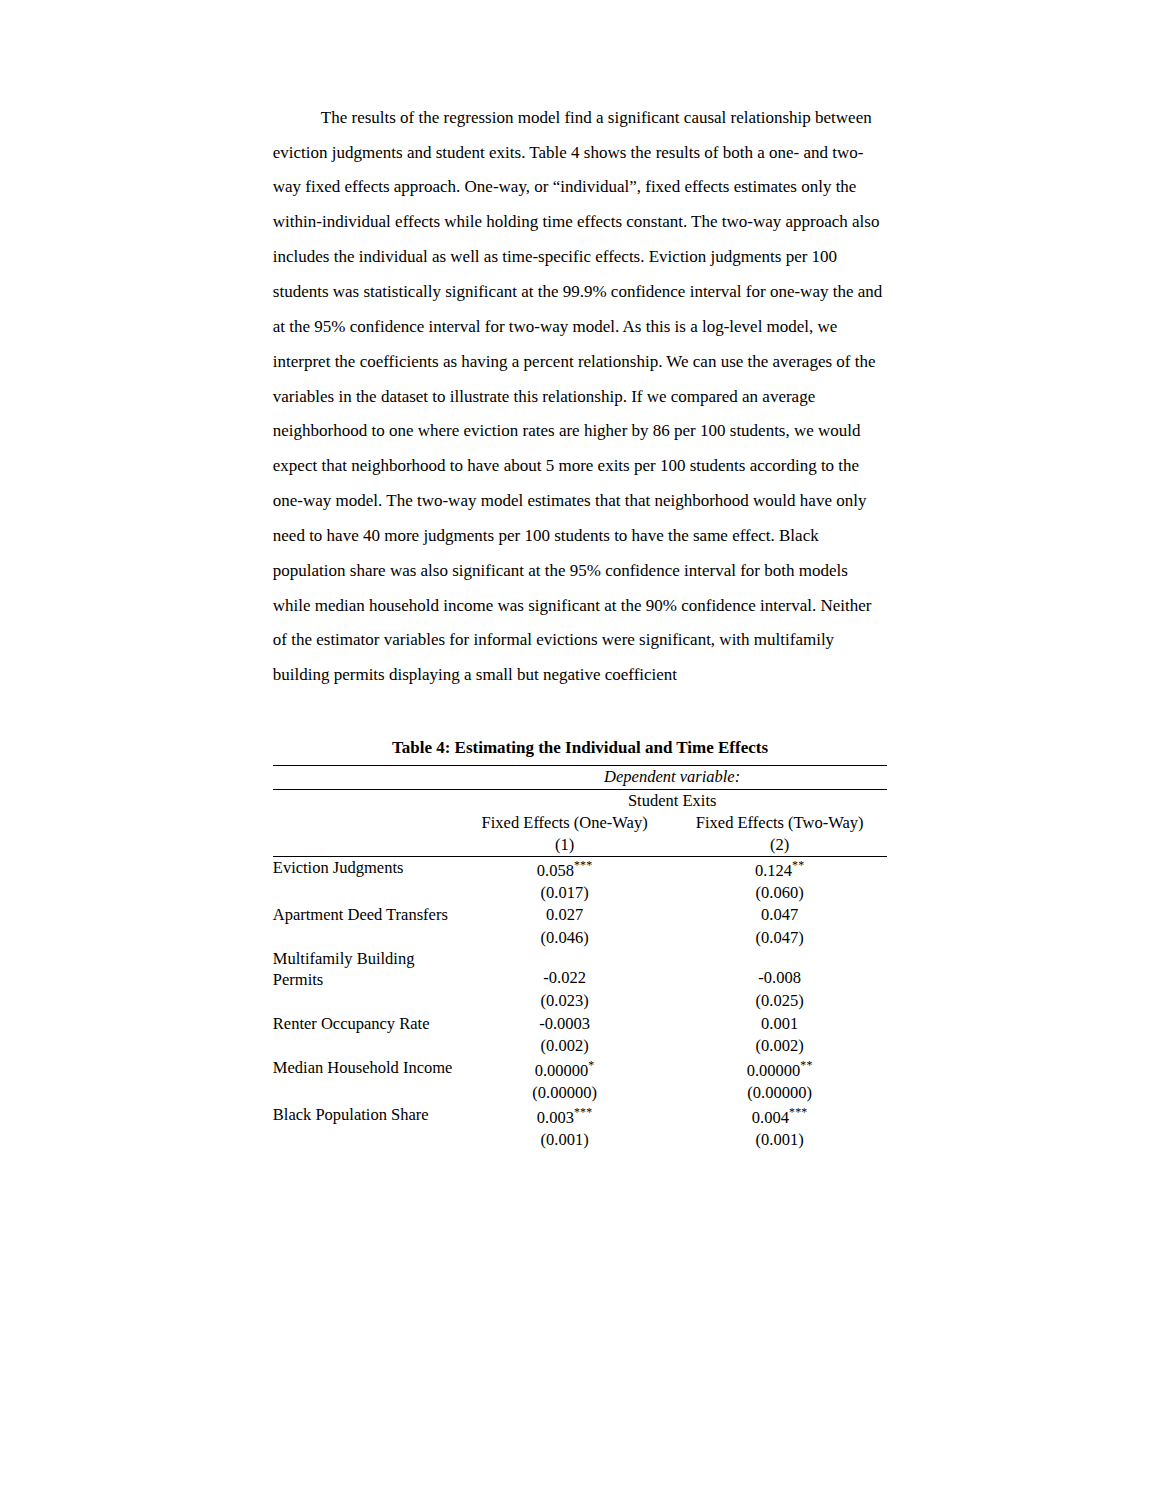The results of the regression model find a significant causal relationship between eviction judgments and student exits. Table 4 shows the results of both a one- and two-way fixed effects approach. One-way, or “individual”, fixed effects estimates only the within-individual effects while holding time effects constant. The two-way approach also includes the individual as well as time-specific effects. Eviction judgments per 100 students was statistically significant at the 99.9% confidence interval for one-way the and at the 95% confidence interval for two-way model. As this is a log-level model, we interpret the coefficients as having a percent relationship. We can use the averages of the variables in the dataset to illustrate this relationship. If we compared an average neighborhood to one where eviction rates are higher by 86 per 100 students, we would expect that neighborhood to have about 5 more exits per 100 students according to the one-way model. The two-way model estimates that that neighborhood would have only need to have 40 more judgments per 100 students to have the same effect. Black population share was also significant at the 95% confidence interval for both models while median household income was significant at the 90% confidence interval. Neither of the estimator variables for informal evictions were significant, with multifamily building permits displaying a small but negative coefficient
Table 4: Estimating the Individual and Time Effects
| | Dependent variable: |
| | Student Exits |
| | Fixed Effects (One-Way) | Fixed Effects (Two-Way) |
| | (1) | (2) |
| Eviction Judgments | 0.058 *** | 0.124 ** |
| | (0.017) | (0.060) |
| Apartment Deed Transfers | 0.027 | 0.047 |
| | (0.046) | (0.047) |
| Multifamily Building Permits | -0.022 | -0.008 |
| | (0.023) | (0.025) |
| Renter Occupancy Rate | -0.0003 | 0.001 |
| | (0.002) | (0.002) |
| Median Household Income | 0.00000 * | 0.00000 ** |
| | (0.00000) | (0.00000) |
| Black Population Share | 0.003 *** | 0.004 *** |
| | (0.001) | (0.001) |